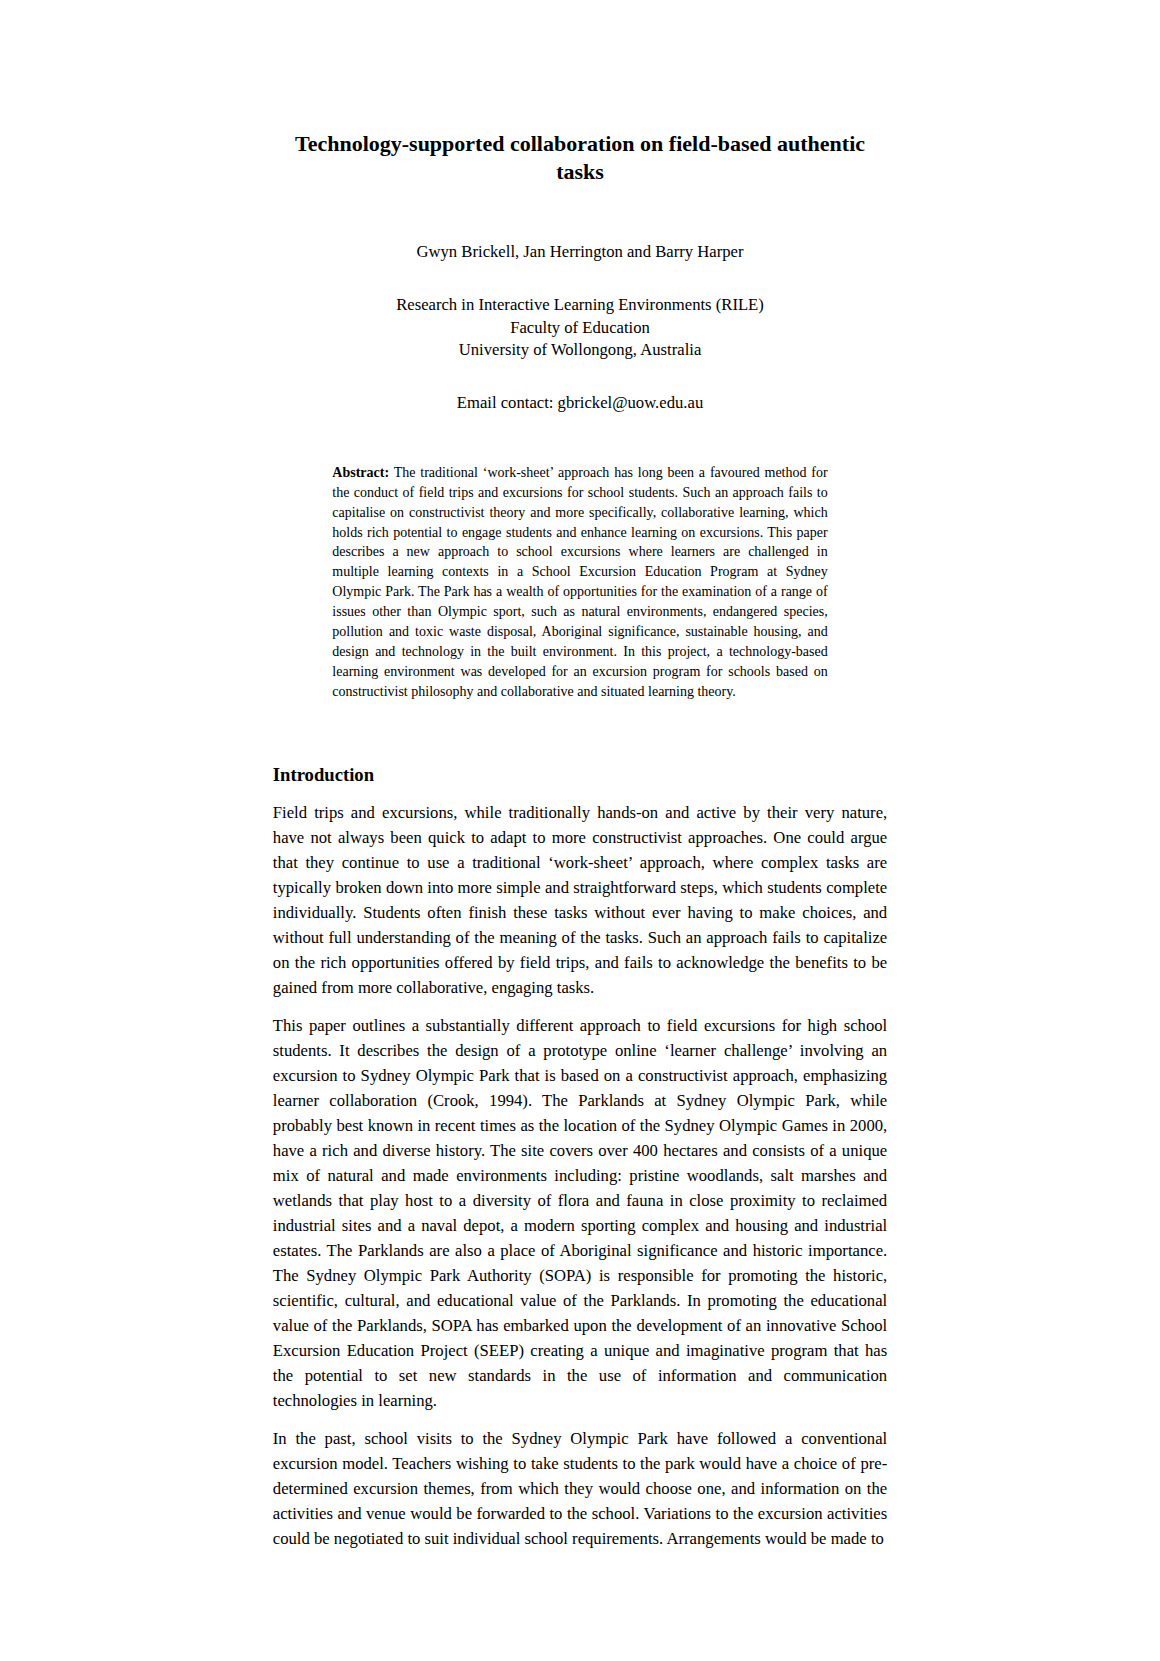Technology-supported collaboration on field-based authentic tasks
Gwyn Brickell, Jan Herrington and Barry Harper
Research in Interactive Learning Environments (RILE)
Faculty of Education
University of Wollongong, Australia
Email contact: gbrickel@uow.edu.au
Abstract: The traditional ‘work-sheet’ approach has long been a favoured method for the conduct of field trips and excursions for school students. Such an approach fails to capitalise on constructivist theory and more specifically, collaborative learning, which holds rich potential to engage students and enhance learning on excursions. This paper describes a new approach to school excursions where learners are challenged in multiple learning contexts in a School Excursion Education Program at Sydney Olympic Park. The Park has a wealth of opportunities for the examination of a range of issues other than Olympic sport, such as natural environments, endangered species, pollution and toxic waste disposal, Aboriginal significance, sustainable housing, and design and technology in the built environment. In this project, a technology-based learning environment was developed for an excursion program for schools based on constructivist philosophy and collaborative and situated learning theory.
Introduction
Field trips and excursions, while traditionally hands-on and active by their very nature, have not always been quick to adapt to more constructivist approaches. One could argue that they continue to use a traditional ‘work-sheet’ approach, where complex tasks are typically broken down into more simple and straightforward steps, which students complete individually. Students often finish these tasks without ever having to make choices, and without full understanding of the meaning of the tasks. Such an approach fails to capitalize on the rich opportunities offered by field trips, and fails to acknowledge the benefits to be gained from more collaborative, engaging tasks.
This paper outlines a substantially different approach to field excursions for high school students. It describes the design of a prototype online ‘learner challenge’ involving an excursion to Sydney Olympic Park that is based on a constructivist approach, emphasizing learner collaboration (Crook, 1994). The Parklands at Sydney Olympic Park, while probably best known in recent times as the location of the Sydney Olympic Games in 2000, have a rich and diverse history. The site covers over 400 hectares and consists of a unique mix of natural and made environments including: pristine woodlands, salt marshes and wetlands that play host to a diversity of flora and fauna in close proximity to reclaimed industrial sites and a naval depot, a modern sporting complex and housing and industrial estates. The Parklands are also a place of Aboriginal significance and historic importance. The Sydney Olympic Park Authority (SOPA) is responsible for promoting the historic, scientific, cultural, and educational value of the Parklands. In promoting the educational value of the Parklands, SOPA has embarked upon the development of an innovative School Excursion Education Project (SEEP) creating a unique and imaginative program that has the potential to set new standards in the use of information and communication technologies in learning.
In the past, school visits to the Sydney Olympic Park have followed a conventional excursion model. Teachers wishing to take students to the park would have a choice of pre-determined excursion themes, from which they would choose one, and information on the activities and venue would be forwarded to the school. Variations to the excursion activities could be negotiated to suit individual school requirements. Arrangements would be made to